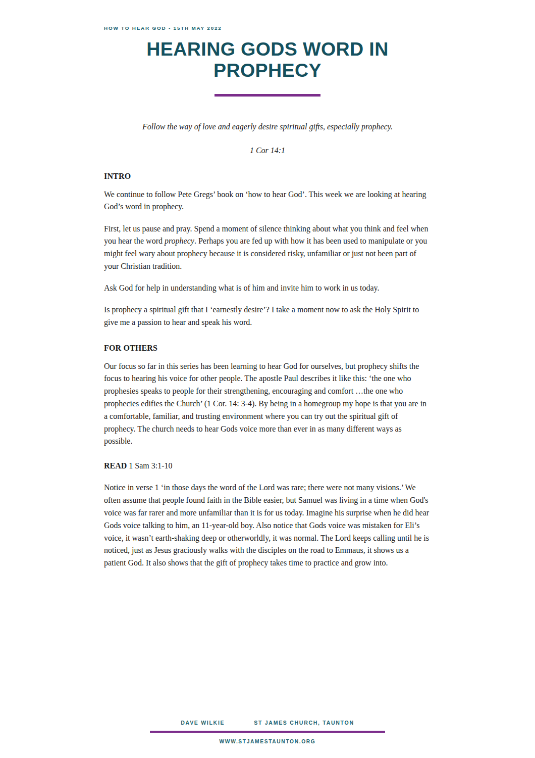How to Hear God - 15th May 2022
Hearing Gods Word in Prophecy
Follow the way of love and eagerly desire spiritual gifts, especially prophecy. 1 Cor 14:1
INTRO
We continue to follow Pete Gregs’ book on ‘how to hear God’. This week we are looking at hearing God’s word in prophecy.
First, let us pause and pray. Spend a moment of silence thinking about what you think and feel when you hear the word prophecy. Perhaps you are fed up with how it has been used to manipulate or you might feel wary about prophecy because it is considered risky, unfamiliar or just not been part of your Christian tradition.
Ask God for help in understanding what is of him and invite him to work in us today.
Is prophecy a spiritual gift that I ‘earnestly desire’? I take a moment now to ask the Holy Spirit to give me a passion to hear and speak his word.
FOR OTHERS
Our focus so far in this series has been learning to hear God for ourselves, but prophecy shifts the focus to hearing his voice for other people. The apostle Paul describes it like this: ‘the one who prophesies speaks to people for their strengthening, encouraging and comfort …the one who prophecies edifies the Church’ (1 Cor. 14: 3-4). By being in a homegroup my hope is that you are in a comfortable, familiar, and trusting environment where you can try out the spiritual gift of prophecy. The church needs to hear Gods voice more than ever in as many different ways as possible.
READ 1 Sam 3:1-10
Notice in verse 1 ‘in those days the word of the Lord was rare; there were not many visions.’ We often assume that people found faith in the Bible easier, but Samuel was living in a time when God's voice was far rarer and more unfamiliar than it is for us today. Imagine his surprise when he did hear Gods voice talking to him, an 11-year-old boy. Also notice that Gods voice was mistaken for Eli’s voice, it wasn’t earth-shaking deep or otherworldly, it was normal. The Lord keeps calling until he is noticed, just as Jesus graciously walks with the disciples on the road to Emmaus, it shows us a patient God. It also shows that the gift of prophecy takes time to practice and grow into.
Dave Wilkie St James Church, Taunton
www.stjamestaunton.org